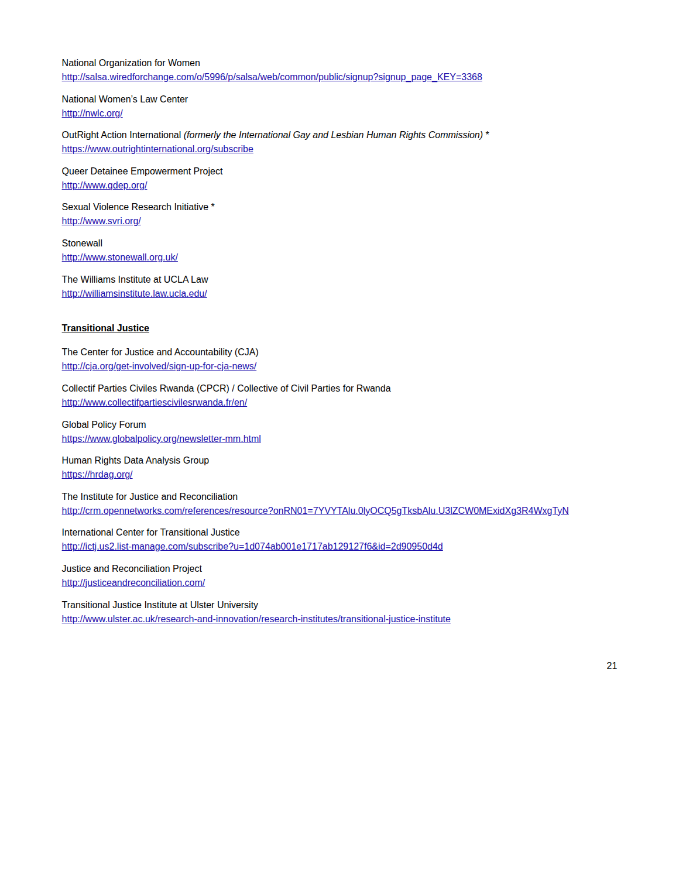National Organization for Women http://salsa.wiredforchange.com/o/5996/p/salsa/web/common/public/signup?signup_page_KEY=3368
National Women’s Law Center http://nwlc.org/
OutRight Action International (formerly the International Gay and Lesbian Human Rights Commission) * https://www.outrightinternational.org/subscribe
Queer Detainee Empowerment Project http://www.qdep.org/
Sexual Violence Research Initiative * http://www.svri.org/
Stonewall http://www.stonewall.org.uk/
The Williams Institute at UCLA Law http://williamsinstitute.law.ucla.edu/
Transitional Justice
The Center for Justice and Accountability (CJA) http://cja.org/get-involved/sign-up-for-cja-news/
Collectif Parties Civiles Rwanda (CPCR) / Collective of Civil Parties for Rwanda http://www.collectifpartiescivilesrwanda.fr/en/
Global Policy Forum https://www.globalpolicy.org/newsletter-mm.html
Human Rights Data Analysis Group https://hrdag.org/
The Institute for Justice and Reconciliation http://crm.opennetworks.com/references/resource?onRN01=7YVYTAlu.0lyOCQ5gTksbAlu.U3lZCW0MExidXg3R4WxgTyN
International Center for Transitional Justice http://ictj.us2.list-manage.com/subscribe?u=1d074ab001e1717ab129127f6&id=2d90950d4d
Justice and Reconciliation Project http://justiceandreconciliation.com/
Transitional Justice Institute at Ulster University http://www.ulster.ac.uk/research-and-innovation/research-institutes/transitional-justice-institute
21